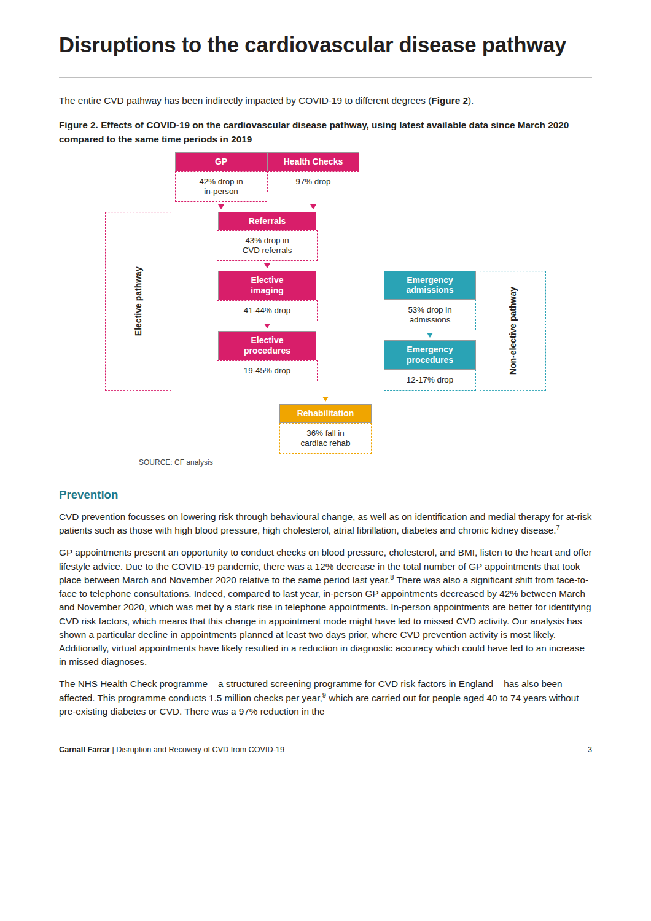Disruptions to the cardiovascular disease pathway
The entire CVD pathway has been indirectly impacted by COVID-19 to different degrees (Figure 2).
Figure 2. Effects of COVID-19 on the cardiovascular disease pathway, using latest available data since March 2020 compared to the same time periods in 2019
GP
42% drop in
in-person
Health Checks
97% drop
Elective pathway
Referrals
43% drop in
CVD referrals
Elective
imaging
41-44% drop
Elective
procedures
19-45% drop
Emergency
admissions
53% drop in
admissions
Emergency
procedures
12-17% drop
Non-elective pathway
Rehabilitation
36% fall in
cardiac rehab
SOURCE: CF analysis
Prevention
CVD prevention focusses on lowering risk through behavioural change, as well as on identification and medial therapy for at-risk patients such as those with high blood pressure, high cholesterol, atrial fibrillation, diabetes and chronic kidney disease.7
GP appointments present an opportunity to conduct checks on blood pressure, cholesterol, and BMI, listen to the heart and offer lifestyle advice. Due to the COVID-19 pandemic, there was a 12% decrease in the total number of GP appointments that took place between March and November 2020 relative to the same period last year.8 There was also a significant shift from face-to-face to telephone consultations. Indeed, compared to last year, in-person GP appointments decreased by 42% between March and November 2020, which was met by a stark rise in telephone appointments. In-person appointments are better for identifying CVD risk factors, which means that this change in appointment mode might have led to missed CVD activity. Our analysis has shown a particular decline in appointments planned at least two days prior, where CVD prevention activity is most likely. Additionally, virtual appointments have likely resulted in a reduction in diagnostic accuracy which could have led to an increase in missed diagnoses.
The NHS Health Check programme – a structured screening programme for CVD risk factors in England – has also been affected. This programme conducts 1.5 million checks per year,9 which are carried out for people aged 40 to 74 years without pre-existing diabetes or CVD. There was a 97% reduction in the
Carnall Farrar | Disruption and Recovery of CVD from COVID-19
3